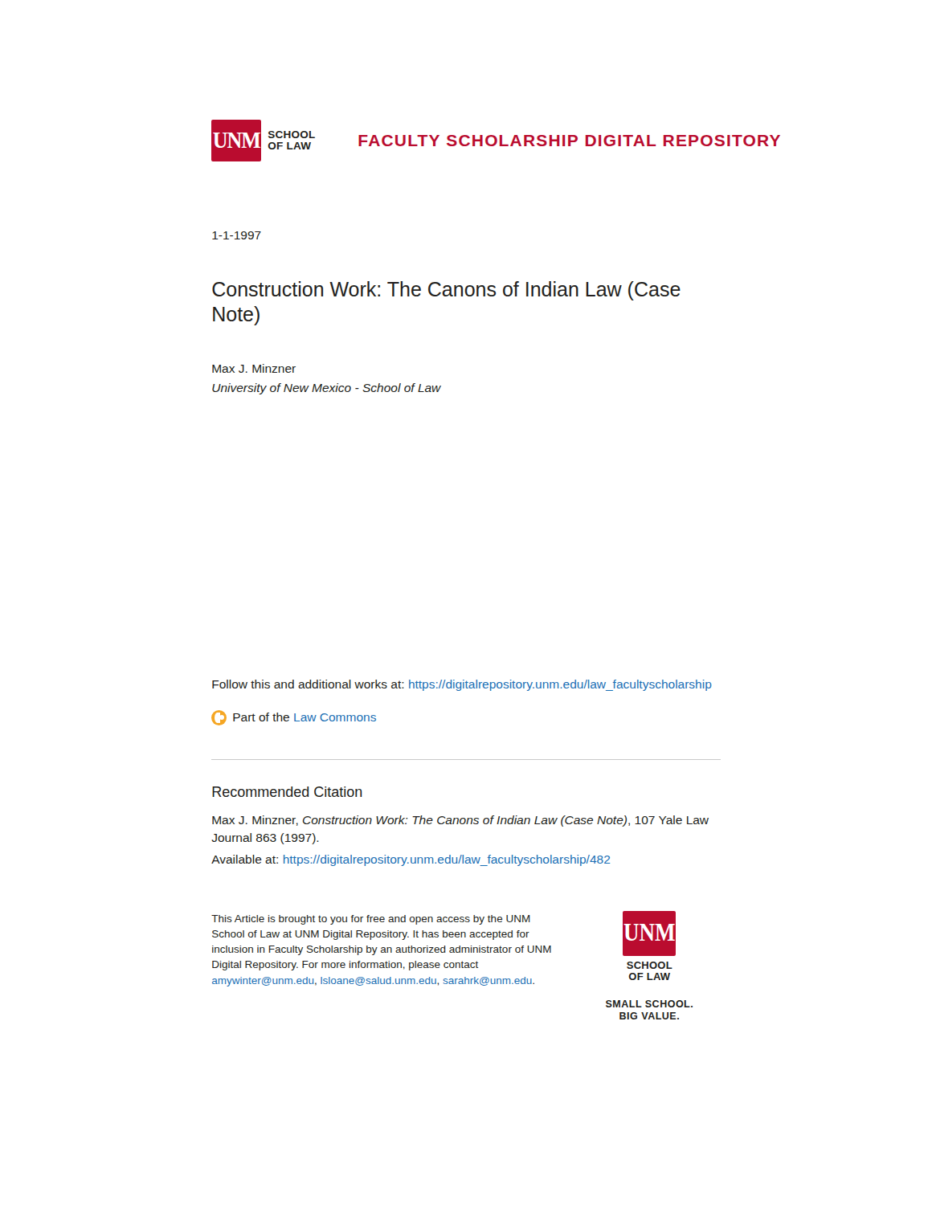UNM
SCHOOL
OF LAW
FACULTY SCHOLARSHIP DIGITAL REPOSITORY
1-1-1997
Construction Work: The Canons of Indian Law (Case Note)
Max J. Minzner
University of New Mexico - School of Law
Follow this and additional works at: https://digitalrepository.unm.edu/law_facultyscholarship
Part of the Law Commons
Recommended Citation
Max J. Minzner, Construction Work: The Canons of Indian Law (Case Note), 107 Yale Law Journal 863 (1997).
Available at: https://digitalrepository.unm.edu/law_facultyscholarship/482
This Article is brought to you for free and open access by the UNM School of Law at UNM Digital Repository. It has been accepted for inclusion in Faculty Scholarship by an authorized administrator of UNM Digital Repository. For more information, please contact amywinter@unm.edu, lsloane@salud.unm.edu, sarahrk@unm.edu.
UNM
SCHOOL
OF LAW
SMALL SCHOOL.
BIG VALUE.